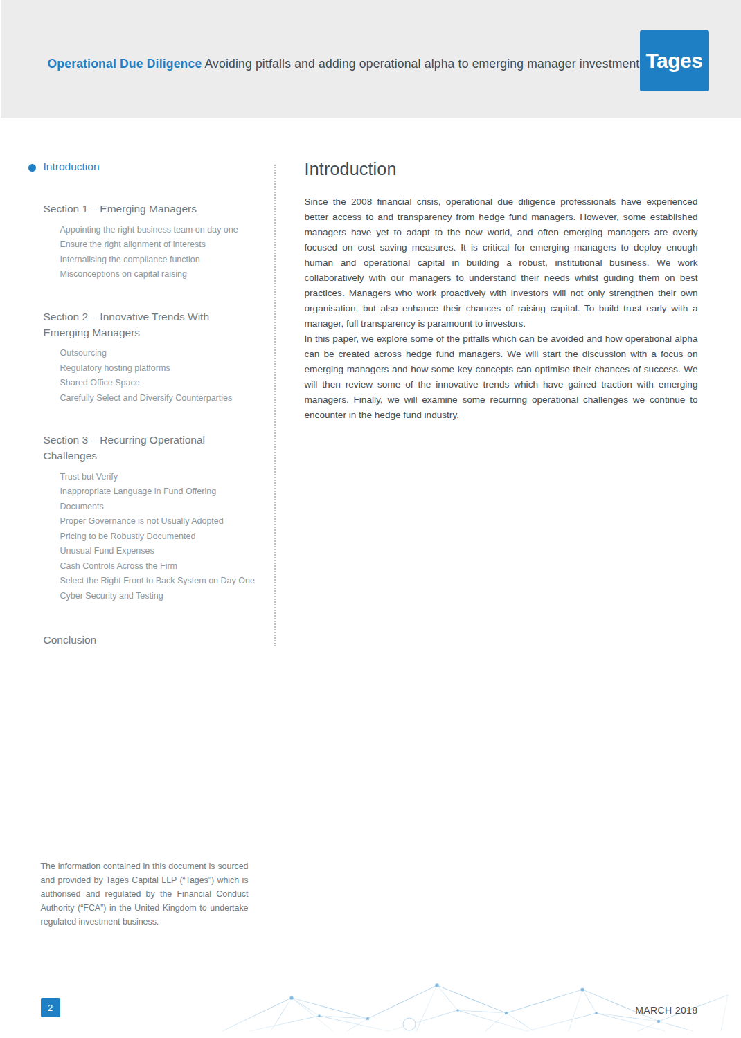Operational Due Diligence Avoiding pitfalls and adding operational alpha to emerging manager investments
Tages
Introduction
Section 1 – Emerging Managers
Appointing the right business team on day one
Ensure the right alignment of interests
Internalising the compliance function
Misconceptions on capital raising
Section 2 – Innovative Trends With
Emerging Managers
Outsourcing
Regulatory hosting platforms
Shared Office Space
Carefully Select and Diversify Counterparties
Section 3 – Recurring Operational
Challenges
Trust but Verify
Inappropriate Language in Fund Offering Documents
Proper Governance is not Usually Adopted
Pricing to be Robustly Documented
Unusual Fund Expenses
Cash Controls Across the Firm
Select the Right Front to Back System on Day One
Cyber Security and Testing
Conclusion
Introduction
Since the 2008 financial crisis, operational due diligence professionals have experienced better access to and transparency from hedge fund managers. However, some established managers have yet to adapt to the new world, and often emerging managers are overly focused on cost saving measures. It is critical for emerging managers to deploy enough human and operational capital in building a robust, institutional business. We work collaboratively with our managers to understand their needs whilst guiding them on best practices. Managers who work proactively with investors will not only strengthen their own organisation, but also enhance their chances of raising capital. To build trust early with a manager, full transparency is paramount to investors.
In this paper, we explore some of the pitfalls which can be avoided and how operational alpha can be created across hedge fund managers. We will start the discussion with a focus on emerging managers and how some key concepts can optimise their chances of success. We will then review some of the innovative trends which have gained traction with emerging managers. Finally, we will examine some recurring operational challenges we continue to encounter in the hedge fund industry.
The information contained in this document is sourced and provided by Tages Capital LLP (“Tages”) which is authorised and regulated by the Financial Conduct Authority (“FCA”) in the United Kingdom to undertake regulated investment business.
2
MARCH 2018